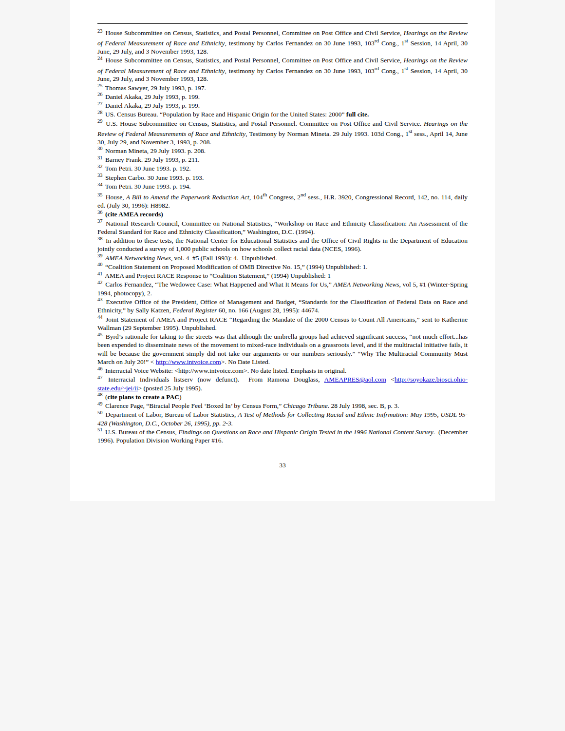23 House Subcommittee on Census, Statistics, and Postal Personnel, Committee on Post Office and Civil Service, Hearings on the Review of Federal Measurement of Race and Ethnicity, testimony by Carlos Fernandez on 30 June 1993, 103rd Cong., 1st Session, 14 April, 30 June, 29 July, and 3 November 1993, 128.
24 House Subcommittee on Census, Statistics, and Postal Personnel, Committee on Post Office and Civil Service, Hearings on the Review of Federal Measurement of Race and Ethnicity, testimony by Carlos Fernandez on 30 June 1993, 103rd Cong., 1st Session, 14 April, 30 June, 29 July, and 3 November 1993, 128.
25 Thomas Sawyer, 29 July 1993, p. 197.
26 Daniel Akaka, 29 July 1993, p. 199.
27 Daniel Akaka, 29 July 1993, p. 199.
28 US. Census Bureau. “Population by Race and Hispanic Origin for the United States: 2000” full cite.
29 U.S. House Subcommittee on Census, Statistics, and Postal Personnel. Committee on Post Office and Civil Service. Hearings on the Review of Federal Measurements of Race and Ethnicity, Testimony by Norman Mineta. 29 July 1993. 103d Cong., 1st sess., April 14, June 30, July 29, and November 3, 1993, p. 208.
30 Norman Mineta, 29 July 1993. p. 208.
31 Barney Frank. 29 July 1993, p. 211.
32 Tom Petri. 30 June 1993. p. 192.
33 Stephen Carbo. 30 June 1993. p. 193.
34 Tom Petri. 30 June 1993. p. 194.
35 House, A Bill to Amend the Paperwork Reduction Act, 104th Congress, 2nd sess., H.R. 3920, Congressional Record, 142, no. 114, daily ed. (July 30, 1996): H8982.
36 (cite AMEA records)
37 National Research Council, Committee on National Statistics, “Workshop on Race and Ethnicity Classification: An Assessment of the Federal Standard for Race and Ethnicity Classification,” Washington, D.C. (1994).
38 In addition to these tests, the National Center for Educational Statistics and the Office of Civil Rights in the Department of Education jointly conducted a survey of 1,000 public schools on how schools collect racial data (NCES, 1996).
39 AMEA Networking News, vol. 4 #5 (Fall 1993): 4. Unpublished.
40 “Coalition Statement on Proposed Modification of OMB Directive No. 15,” (1994) Unpublished: 1.
41 AMEA and Project RACE Response to “Coalition Statement,” (1994) Unpublished: 1
42 Carlos Fernandez, “The Wedowee Case: What Happened and What It Means for Us,” AMEA Networking News, vol 5, #1 (Winter-Spring 1994, photocopy), 2.
43 Executive Office of the President, Office of Management and Budget, “Standards for the Classification of Federal Data on Race and Ethnicity,” by Sally Katzen, Federal Register 60, no. 166 (August 28, 1995): 44674.
44 Joint Statement of AMEA and Project RACE “Regarding the Mandate of the 2000 Census to Count All Americans,” sent to Katherine Wallman (29 September 1995). Unpublished.
45 Byrd’s rationale for taking to the streets was that although the umbrella groups had achieved significant success, “not much effort...has been expended to disseminate news of the movement to mixed-race individuals on a grassroots level, and if the multiracial initiative fails, it will be because the government simply did not take our arguments or our numbers seriously.” “Why The Multiracial Community Must March on July 20!” < http://www.intvoice.com>. No Date Listed.
46 Interracial Voice Website: <http://www.intvoice.com>. No date listed. Emphasis in original.
47 Interracial Individuals listserv (now defunct). From Ramona Douglass, AMEAPRES@aol.com <http://soyokaze.biosci.ohio-state.edu/~jei/ii> (posted 25 July 1995).
48 (cite plans to create a PAC)
49 Clarence Page, “Biracial People Feel ‘Boxed In’ by Census Form,” Chicago Tribune. 28 July 1998, sec. B, p. 3.
50 Department of Labor, Bureau of Labor Statistics, A Test of Methods for Collecting Racial and Ethnic Inifrmation: May 1995, USDL 95-428 (Washington, D.C., October 26, 1995), pp. 2-3.
51 U.S. Bureau of the Census, Findings on Questions on Race and Hispanic Origin Tested in the 1996 National Content Survey. (December 1996). Population Division Working Paper #16.
33